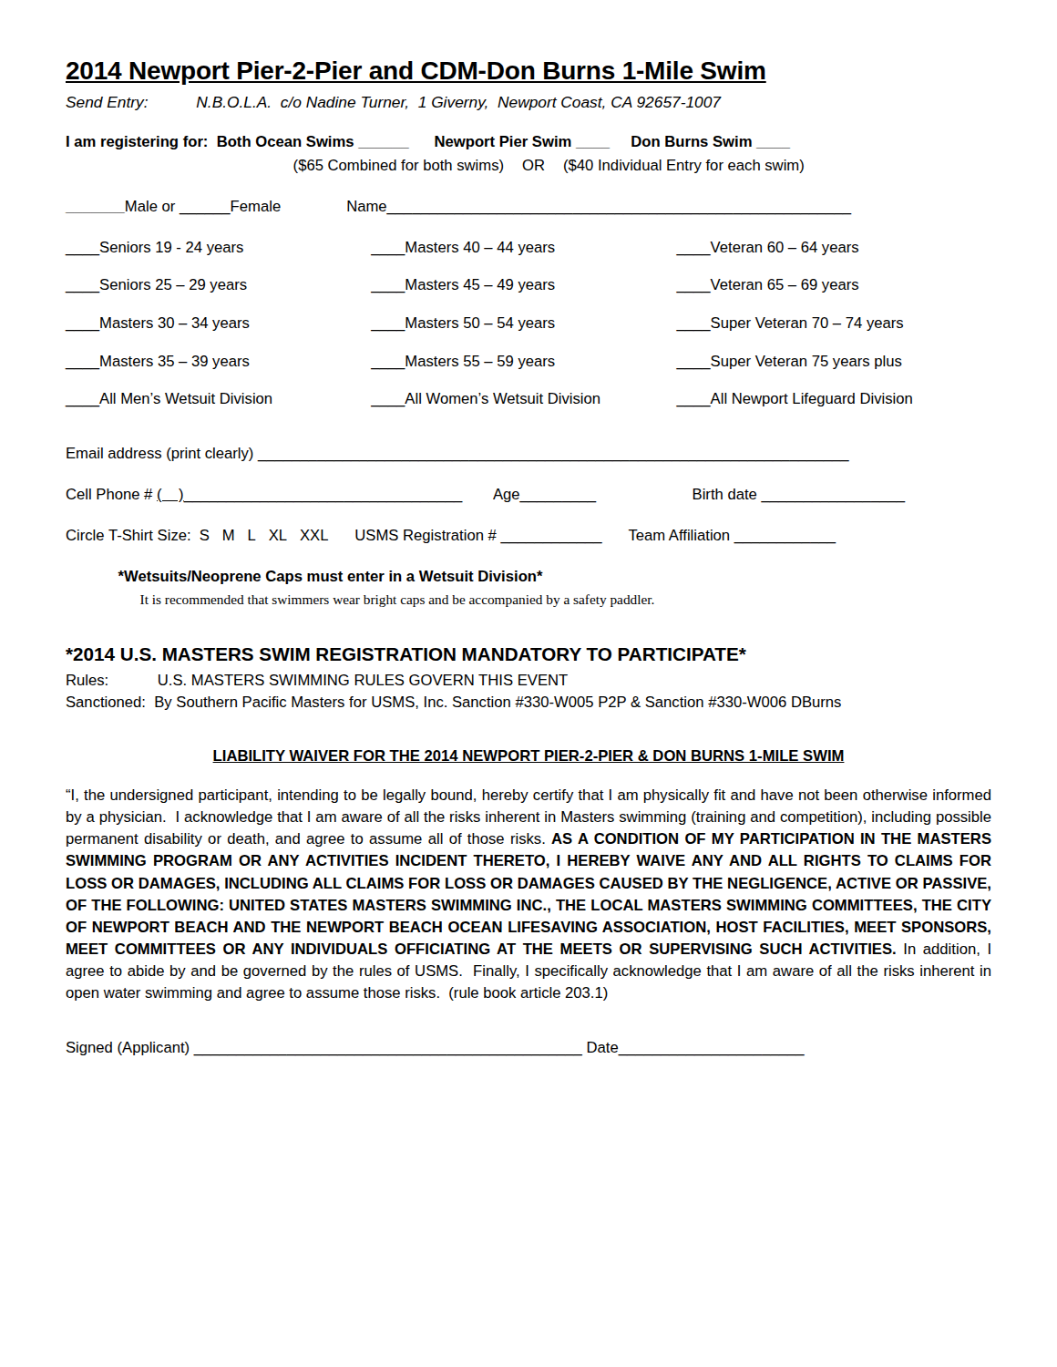2014 Newport Pier-2-Pier and CDM-Don Burns 1-Mile Swim
Send Entry: N.B.O.L.A. c/o Nadine Turner, 1 Giverny, Newport Coast, CA 92657-1007
I am registering for: Both Ocean Swims ______ Newport Pier Swim ____ Don Burns Swim ____
($65 Combined for both swims)OR($40 Individual Entry for each swim)
_______Male or ______Female Name_______________________________________________________
| ____Seniors 19 - 24 years | ____Masters 40 – 44 years | ____Veteran 60 – 64 years |
| ____Seniors 25 – 29 years | ____Masters 45 – 49 years | ____Veteran 65 – 69 years |
| ____Masters 30 – 34 years | ____Masters 50 – 54 years | ____Super Veteran 70 – 74 years |
| ____Masters 35 – 39 years | ____Masters 55 – 59 years | ____Super Veteran 75 years plus |
| ____All Men’s Wetsuit Division | ____All Women’s Wetsuit Division | ____All Newport Lifeguard Division |
Email address (print clearly) ______________________________________________________________________
Cell Phone # ( )_________________________________ Age_________ Birth date _________________
Circle T-Shirt Size: S M L XL XXL USMS Registration # ____________ Team Affiliation ____________
*Wetsuits/Neoprene Caps must enter in a Wetsuit Division*
It is recommended that swimmers wear bright caps and be accompanied by a safety paddler.
*2014 U.S. MASTERS SWIM REGISTRATION MANDATORY TO PARTICIPATE*
Rules: U.S. MASTERS SWIMMING RULES GOVERN THIS EVENT
Sanctioned: By Southern Pacific Masters for USMS, Inc. Sanction #330-W005 P2P & Sanction #330-W006 DBurns
LIABILITY WAIVER FOR THE 2014 NEWPORT PIER-2-PIER & DON BURNS 1-MILE SWIM
“I, the undersigned participant, intending to be legally bound, hereby certify that I am physically fit and have not been otherwise informed by a physician. I acknowledge that I am aware of all the risks inherent in Masters swimming (training and competition), including possible permanent disability or death, and agree to assume all of those risks. AS A CONDITION OF MY PARTICIPATION IN THE MASTERS SWIMMING PROGRAM OR ANY ACTIVITIES INCIDENT THERETO, I HEREBY WAIVE ANY AND ALL RIGHTS TO CLAIMS FOR LOSS OR DAMAGES, INCLUDING ALL CLAIMS FOR LOSS OR DAMAGES CAUSED BY THE NEGLIGENCE, ACTIVE OR PASSIVE, OF THE FOLLOWING: UNITED STATES MASTERS SWIMMING INC., THE LOCAL MASTERS SWIMMING COMMITTEES, THE CITY OF NEWPORT BEACH AND THE NEWPORT BEACH OCEAN LIFESAVING ASSOCIATION, HOST FACILITIES, MEET SPONSORS, MEET COMMITTEES OR ANY INDIVIDUALS OFFICIATING AT THE MEETS OR SUPERVISING SUCH ACTIVITIES. In addition, I agree to abide by and be governed by the rules of USMS. Finally, I specifically acknowledge that I am aware of all the risks inherent in open water swimming and agree to assume those risks. (rule book article 203.1)
Signed (Applicant) ______________________________________________ Date______________________